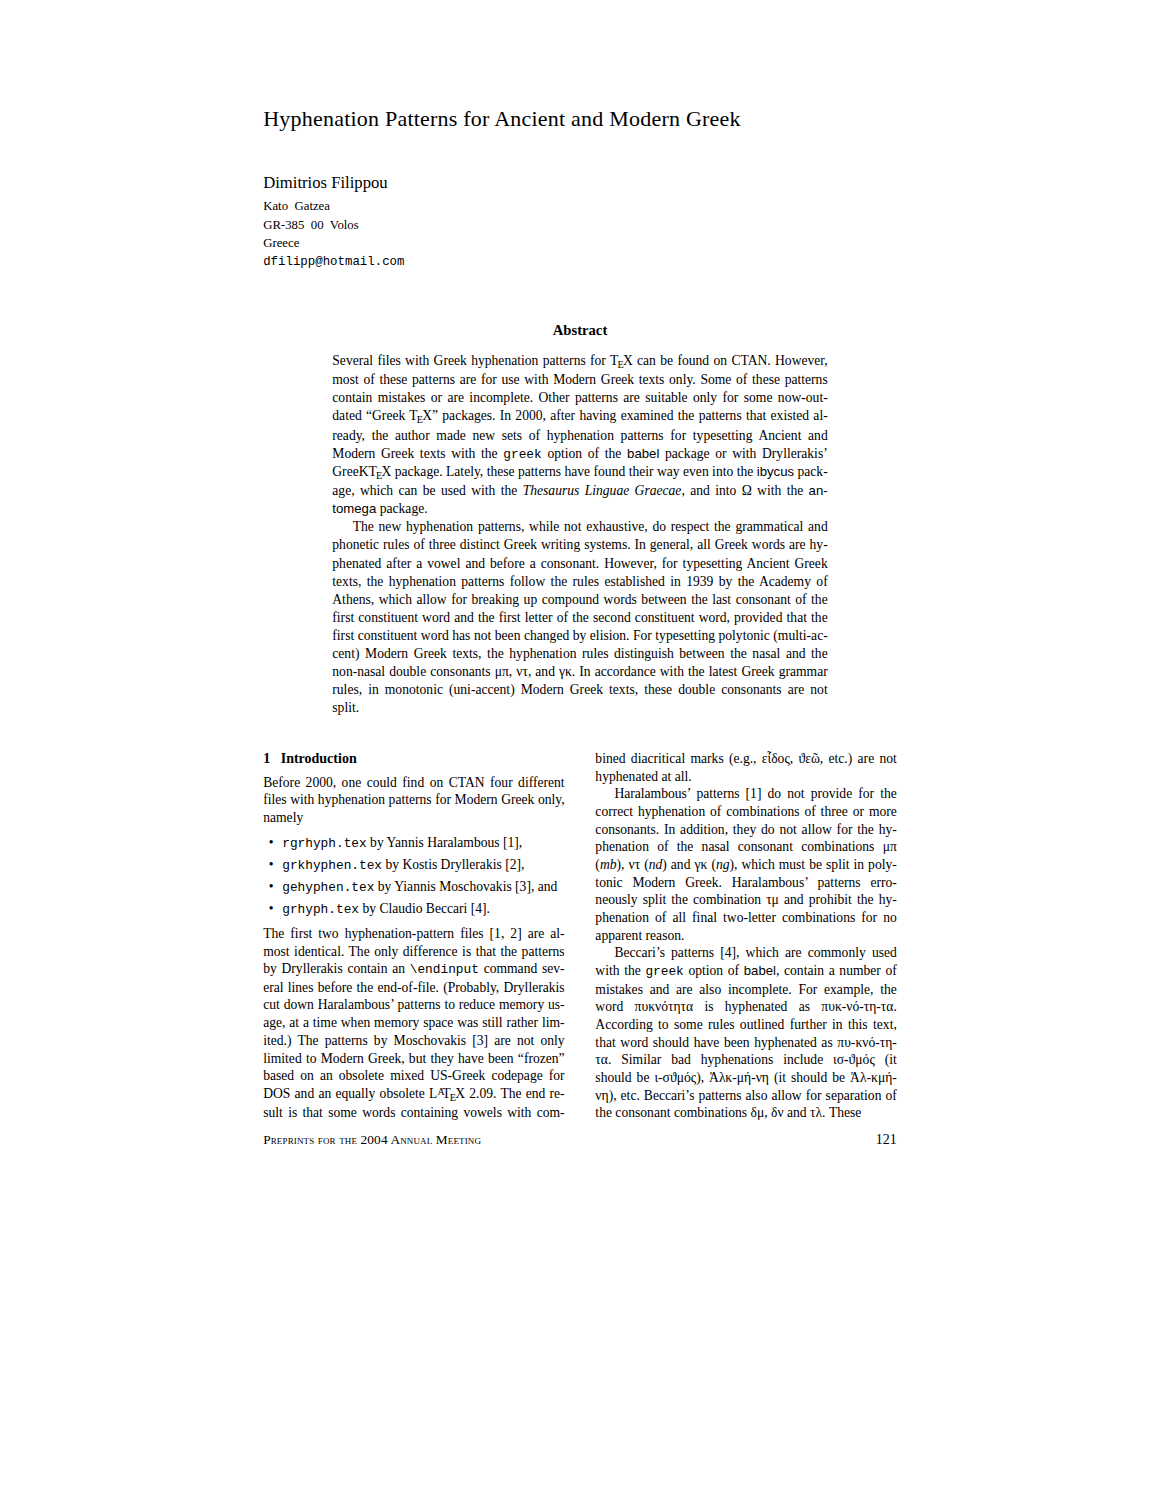Hyphenation Patterns for Ancient and Modern Greek
Dimitrios Filippou
Kato Gatzea
GR-385 00 Volos
Greece
dfilipp@hotmail.com
Abstract
Several files with Greek hyphenation patterns for TEX can be found on CTAN. However, most of these patterns are for use with Modern Greek texts only. Some of these patterns contain mistakes or are incomplete. Other patterns are suitable only for some now-outdated “Greek TEX” packages. In 2000, after having examined the patterns that existed already, the author made new sets of hyphenation patterns for typesetting Ancient and Modern Greek texts with the greek option of the babel package or with Dryllerakis’ GreeKTEX package. Lately, these patterns have found their way even into the ibycus package, which can be used with the Thesaurus Linguae Graecae, and into Ω with the antomega package.
The new hyphenation patterns, while not exhaustive, do respect the grammatical and phonetic rules of three distinct Greek writing systems. In general, all Greek words are hyphenated after a vowel and before a consonant. However, for typesetting Ancient Greek texts, the hyphenation patterns follow the rules established in 1939 by the Academy of Athens, which allow for breaking up compound words between the last consonant of the first constituent word and the first letter of the second constituent word, provided that the first constituent word has not been changed by elision. For typesetting polytonic (multi-accent) Modern Greek texts, the hyphenation rules distinguish between the nasal and the non-nasal double consonants μπ, ντ, and γκ. In accordance with the latest Greek grammar rules, in monotonic (uni-accent) Modern Greek texts, these double consonants are not split.
1 Introduction
Before 2000, one could find on CTAN four different files with hyphenation patterns for Modern Greek only, namely
rgrhyph.tex by Yannis Haralambous [1],
grkhyphen.tex by Kostis Dryllerakis [2],
gehyphen.tex by Yiannis Moschovakis [3], and
grhyph.tex by Claudio Beccari [4].
The first two hyphenation-pattern files [1, 2] are almost identical. The only difference is that the patterns by Dryllerakis contain an \endinput command several lines before the end-of-file. (Probably, Dryllerakis cut down Haralambous’ patterns to reduce memory usage, at a time when memory space was still rather limited.) The patterns by Moschovakis [3] are not only limited to Modern Greek, but they have been “frozen” based on an obsolete mixed US-Greek codepage for DOS and an equally obsolete LATEX 2.09. The end result is that some words containing vowels with combined diacritical marks (e.g., εἶδος, ϑεῶ, etc.) are not hyphenated at all.
Haralambous’ patterns [1] do not provide for the correct hyphenation of combinations of three or more consonants. In addition, they do not allow for the hyphenation of the nasal consonant combinations μπ (mb), ντ (nd) and γκ (ng), which must be split in polytonic Modern Greek. Haralambous’ patterns erroneously split the combination τμ and prohibit the hyphenation of all final two-letter combinations for no apparent reason.
Beccari’s patterns [4], which are commonly used with the greek option of babel, contain a number of mistakes and are also incomplete. For example, the word πυκνότητα is hyphenated as πυκ-νό-τη-τα. According to some rules outlined further in this text, that word should have been hyphenated as πυ-κνό-τη-τα. Similar bad hyphenations include ισ-ϑμός (it should be ι-σϑμός), Ἀλκ-μή-νη (it should be Ἀλ-κμή-νη), etc. Beccari’s patterns also allow for separation of the consonant combinations δμ, δν and τλ. These
Preprints for the 2004 Annual Meeting
121